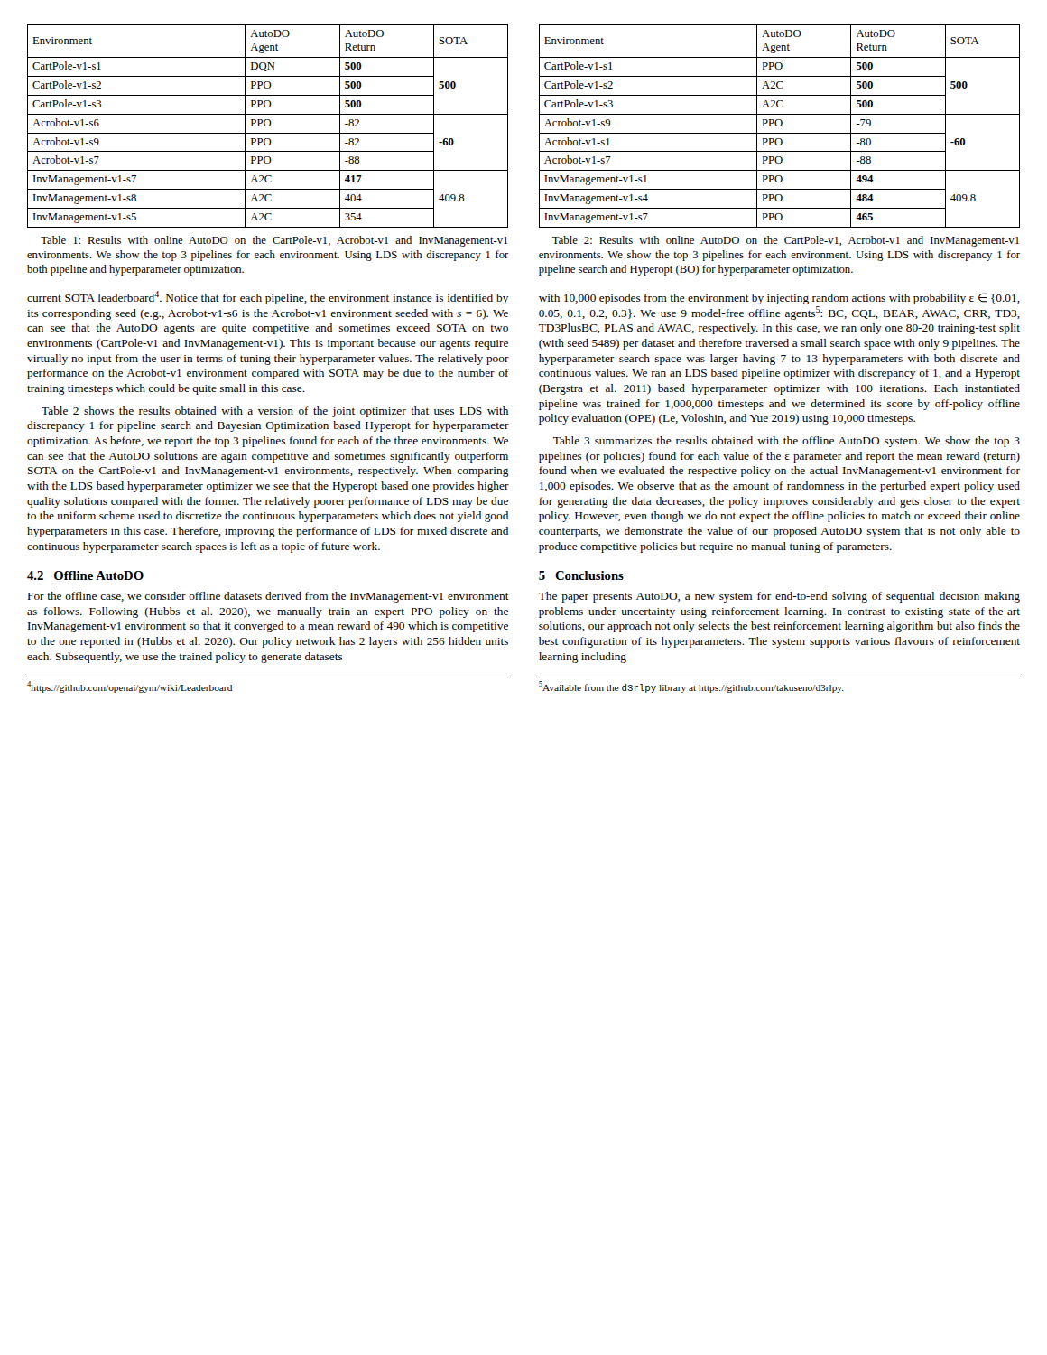| Environment | AutoDO Agent | AutoDO Return | SOTA |
| --- | --- | --- | --- |
| CartPole-v1-s1 | DQN | 500 | 500 |
| CartPole-v1-s2 | PPO | 500 |
| CartPole-v1-s3 | PPO | 500 |
| Acrobot-v1-s6 | PPO | -82 | -60 |
| Acrobot-v1-s9 | PPO | -82 |
| Acrobot-v1-s7 | PPO | -88 |
| InvManagement-v1-s7 | A2C | 417 | 409.8 |
| InvManagement-v1-s8 | A2C | 404 |
| InvManagement-v1-s5 | A2C | 354 |
Table 1: Results with online AutoDO on the CartPole-v1, Acrobot-v1 and InvManagement-v1 environments. We show the top 3 pipelines for each environment. Using LDS with discrepancy 1 for both pipeline and hyperparameter optimization.
current SOTA leaderboard4. Notice that for each pipeline, the environment instance is identified by its corresponding seed (e.g., Acrobot-v1-s6 is the Acrobot-v1 environment seeded with s = 6). We can see that the AutoDO agents are quite competitive and sometimes exceed SOTA on two environments (CartPole-v1 and InvManagement-v1). This is important because our agents require virtually no input from the user in terms of tuning their hyperparameter values. The relatively poor performance on the Acrobot-v1 environment compared with SOTA may be due to the number of training timesteps which could be quite small in this case.
Table 2 shows the results obtained with a version of the joint optimizer that uses LDS with discrepancy 1 for pipeline search and Bayesian Optimization based Hyperopt for hyperparameter optimization. As before, we report the top 3 pipelines found for each of the three environments. We can see that the AutoDO solutions are again competitive and sometimes significantly outperform SOTA on the CartPole-v1 and InvManagement-v1 environments, respectively. When comparing with the LDS based hyperparameter optimizer we see that the Hyperopt based one provides higher quality solutions compared with the former. The relatively poorer performance of LDS may be due to the uniform scheme used to discretize the continuous hyperparameters which does not yield good hyperparameters in this case. Therefore, improving the performance of LDS for mixed discrete and continuous hyperparameter search spaces is left as a topic of future work.
4.2 Offline AutoDO
For the offline case, we consider offline datasets derived from the InvManagement-v1 environment as follows. Following (Hubbs et al. 2020), we manually train an expert PPO policy on the InvManagement-v1 environment so that it converged to a mean reward of 490 which is competitive to the one reported in (Hubbs et al. 2020). Our policy network has 2 layers with 256 hidden units each. Subsequently, we use the trained policy to generate datasets
4https://github.com/openai/gym/wiki/Leaderboard
| Environment | AutoDO Agent | AutoDO Return | SOTA |
| --- | --- | --- | --- |
| CartPole-v1-s1 | PPO | 500 | 500 |
| CartPole-v1-s2 | A2C | 500 |
| CartPole-v1-s3 | A2C | 500 |
| Acrobot-v1-s9 | PPO | -79 | -60 |
| Acrobot-v1-s1 | PPO | -80 |
| Acrobot-v1-s7 | PPO | -88 |
| InvManagement-v1-s1 | PPO | 494 | 409.8 |
| InvManagement-v1-s4 | PPO | 484 |
| InvManagement-v1-s7 | PPO | 465 |
Table 2: Results with online AutoDO on the CartPole-v1, Acrobot-v1 and InvManagement-v1 environments. We show the top 3 pipelines for each environment. Using LDS with discrepancy 1 for pipeline search and Hyperopt (BO) for hyperparameter optimization.
with 10,000 episodes from the environment by injecting random actions with probability ε ∈ {0.01, 0.05, 0.1, 0.2, 0.3}. We use 9 model-free offline agents5: BC, CQL, BEAR, AWAC, CRR, TD3, TD3PlusBC, PLAS and AWAC, respectively. In this case, we ran only one 80-20 training-test split (with seed 5489) per dataset and therefore traversed a small search space with only 9 pipelines. The hyperparameter search space was larger having 7 to 13 hyperparameters with both discrete and continuous values. We ran an LDS based pipeline optimizer with discrepancy of 1, and a Hyperopt (Bergstra et al. 2011) based hyperparameter optimizer with 100 iterations. Each instantiated pipeline was trained for 1,000,000 timesteps and we determined its score by off-policy offline policy evaluation (OPE) (Le, Voloshin, and Yue 2019) using 10,000 timesteps.
Table 3 summarizes the results obtained with the offline AutoDO system. We show the top 3 pipelines (or policies) found for each value of the ε parameter and report the mean reward (return) found when we evaluated the respective policy on the actual InvManagement-v1 environment for 1,000 episodes. We observe that as the amount of randomness in the perturbed expert policy used for generating the data decreases, the policy improves considerably and gets closer to the expert policy. However, even though we do not expect the offline policies to match or exceed their online counterparts, we demonstrate the value of our proposed AutoDO system that is not only able to produce competitive policies but require no manual tuning of parameters.
5 Conclusions
The paper presents AutoDO, a new system for end-to-end solving of sequential decision making problems under uncertainty using reinforcement learning. In contrast to existing state-of-the-art solutions, our approach not only selects the best reinforcement learning algorithm but also finds the best configuration of its hyperparameters. The system supports various flavours of reinforcement learning including
5Available from the d3rlpy library at https://github.com/takuseno/d3rlpy.